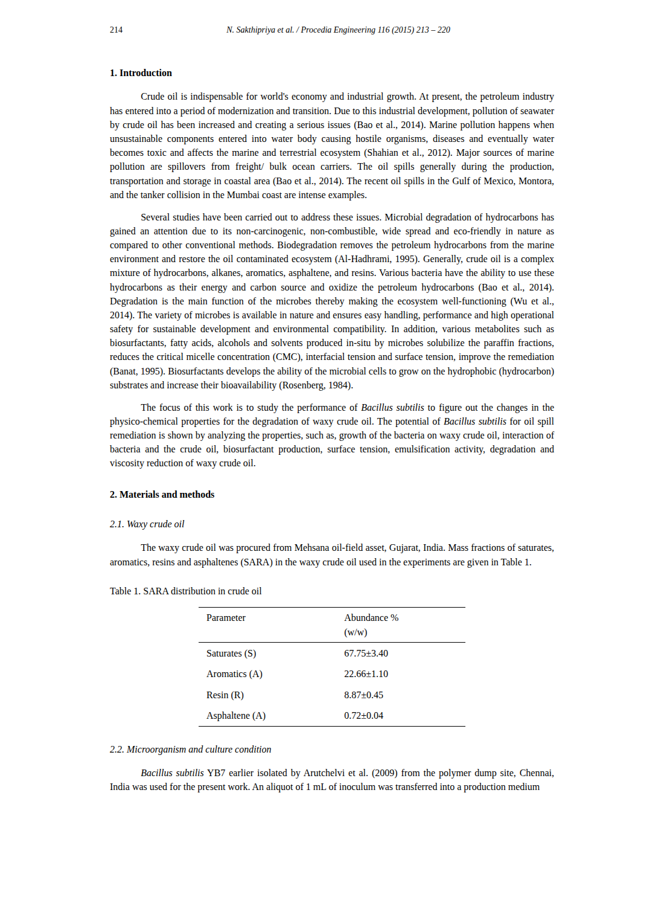214 N. Sakthipriya et al. / Procedia Engineering 116 (2015) 213 – 220
1. Introduction
Crude oil is indispensable for world's economy and industrial growth. At present, the petroleum industry has entered into a period of modernization and transition. Due to this industrial development, pollution of seawater by crude oil has been increased and creating a serious issues (Bao et al., 2014). Marine pollution happens when unsustainable components entered into water body causing hostile organisms, diseases and eventually water becomes toxic and affects the marine and terrestrial ecosystem (Shahian et al., 2012). Major sources of marine pollution are spillovers from freight/ bulk ocean carriers. The oil spills generally during the production, transportation and storage in coastal area (Bao et al., 2014). The recent oil spills in the Gulf of Mexico, Montora, and the tanker collision in the Mumbai coast are intense examples.
Several studies have been carried out to address these issues. Microbial degradation of hydrocarbons has gained an attention due to its non-carcinogenic, non-combustible, wide spread and eco-friendly in nature as compared to other conventional methods. Biodegradation removes the petroleum hydrocarbons from the marine environment and restore the oil contaminated ecosystem (Al-Hadhrami, 1995). Generally, crude oil is a complex mixture of hydrocarbons, alkanes, aromatics, asphaltene, and resins. Various bacteria have the ability to use these hydrocarbons as their energy and carbon source and oxidize the petroleum hydrocarbons (Bao et al., 2014). Degradation is the main function of the microbes thereby making the ecosystem well-functioning (Wu et al., 2014). The variety of microbes is available in nature and ensures easy handling, performance and high operational safety for sustainable development and environmental compatibility. In addition, various metabolites such as biosurfactants, fatty acids, alcohols and solvents produced in-situ by microbes solubilize the paraffin fractions, reduces the critical micelle concentration (CMC), interfacial tension and surface tension, improve the remediation (Banat, 1995). Biosurfactants develops the ability of the microbial cells to grow on the hydrophobic (hydrocarbon) substrates and increase their bioavailability (Rosenberg, 1984).
The focus of this work is to study the performance of Bacillus subtilis to figure out the changes in the physico-chemical properties for the degradation of waxy crude oil. The potential of Bacillus subtilis for oil spill remediation is shown by analyzing the properties, such as, growth of the bacteria on waxy crude oil, interaction of bacteria and the crude oil, biosurfactant production, surface tension, emulsification activity, degradation and viscosity reduction of waxy crude oil.
2. Materials and methods
2.1. Waxy crude oil
The waxy crude oil was procured from Mehsana oil-field asset, Gujarat, India. Mass fractions of saturates, aromatics, resins and asphaltenes (SARA) in the waxy crude oil used in the experiments are given in Table 1.
Table 1. SARA distribution in crude oil
| Parameter | Abundance % (w/w) |
| --- | --- |
| Saturates (S) | 67.75±3.40 |
| Aromatics (A) | 22.66±1.10 |
| Resin (R) | 8.87±0.45 |
| Asphaltene (A) | 0.72±0.04 |
2.2. Microorganism and culture condition
Bacillus subtilis YB7 earlier isolated by Arutchelvi et al. (2009) from the polymer dump site, Chennai, India was used for the present work. An aliquot of 1 mL of inoculum was transferred into a production medium